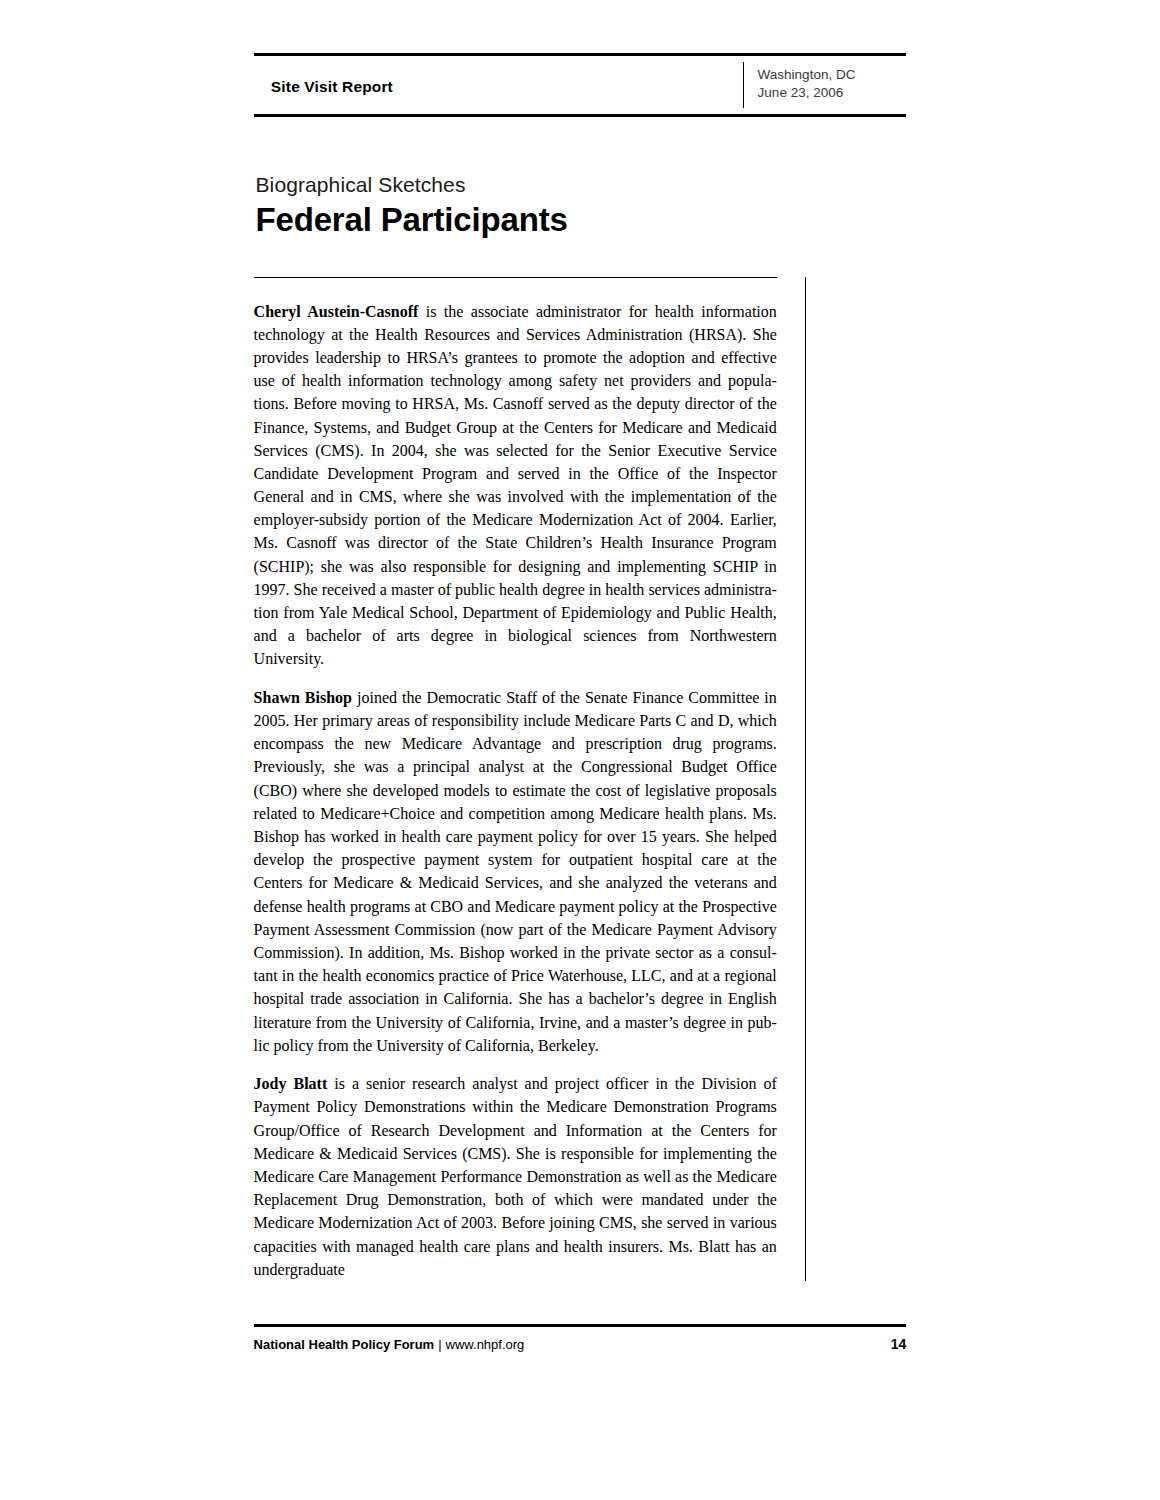Site Visit Report
Washington, DC
June 23, 2006
Biographical Sketches
Federal Participants
Cheryl Austein-Casnoff is the associate administrator for health information technology at the Health Resources and Services Administration (HRSA). She provides leadership to HRSA’s grantees to promote the adoption and effective use of health information technology among safety net providers and populations. Before moving to HRSA, Ms. Casnoff served as the deputy director of the Finance, Systems, and Budget Group at the Centers for Medicare and Medicaid Services (CMS). In 2004, she was selected for the Senior Executive Service Candidate Development Program and served in the Office of the Inspector General and in CMS, where she was involved with the implementation of the employer-subsidy portion of the Medicare Modernization Act of 2004. Earlier, Ms. Casnoff was director of the State Children’s Health Insurance Program (SCHIP); she was also responsible for designing and implementing SCHIP in 1997. She received a master of public health degree in health services administration from Yale Medical School, Department of Epidemiology and Public Health, and a bachelor of arts degree in biological sciences from Northwestern University.
Shawn Bishop joined the Democratic Staff of the Senate Finance Committee in 2005. Her primary areas of responsibility include Medicare Parts C and D, which encompass the new Medicare Advantage and prescription drug programs. Previously, she was a principal analyst at the Congressional Budget Office (CBO) where she developed models to estimate the cost of legislative proposals related to Medicare+Choice and competition among Medicare health plans. Ms. Bishop has worked in health care payment policy for over 15 years. She helped develop the prospective payment system for outpatient hospital care at the Centers for Medicare & Medicaid Services, and she analyzed the veterans and defense health programs at CBO and Medicare payment policy at the Prospective Payment Assessment Commission (now part of the Medicare Payment Advisory Commission). In addition, Ms. Bishop worked in the private sector as a consultant in the health economics practice of Price Waterhouse, LLC, and at a regional hospital trade association in California. She has a bachelor’s degree in English literature from the University of California, Irvine, and a master’s degree in public policy from the University of California, Berkeley.
Jody Blatt is a senior research analyst and project officer in the Division of Payment Policy Demonstrations within the Medicare Demonstration Programs Group/Office of Research Development and Information at the Centers for Medicare & Medicaid Services (CMS). She is responsible for implementing the Medicare Care Management Performance Demonstration as well as the Medicare Replacement Drug Demonstration, both of which were mandated under the Medicare Modernization Act of 2003. Before joining CMS, she served in various capacities with managed health care plans and health insurers. Ms. Blatt has an undergraduate
National Health Policy Forum|www.nhpf.org
14